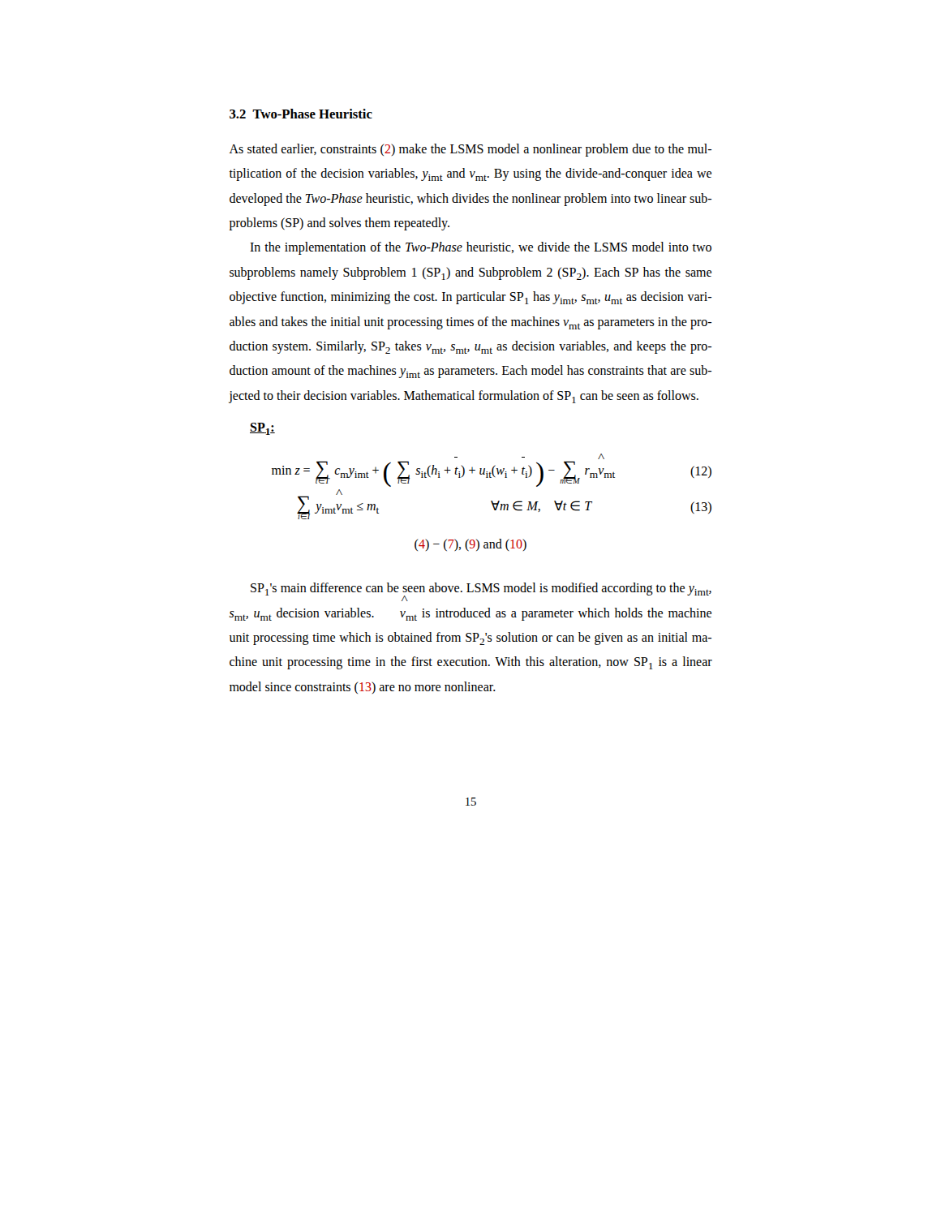3.2 Two-Phase Heuristic
As stated earlier, constraints (2) make the LSMS model a nonlinear problem due to the multiplication of the decision variables, yimt and vmt. By using the divide-and-conquer idea we developed the Two-Phase heuristic, which divides the nonlinear problem into two linear subproblems (SP) and solves them repeatedly.
In the implementation of the Two-Phase heuristic, we divide the LSMS model into two subproblems namely Subproblem 1 (SP1) and Subproblem 2 (SP2). Each SP has the same objective function, minimizing the cost. In particular SP1 has yimt, smt, umt as decision variables and takes the initial unit processing times of the machines vmt as parameters in the production system. Similarly, SP2 takes vmt, smt, umt as decision variables, and keeps the production amount of the machines yimt as parameters. Each model has constraints that are subjected to their decision variables. Mathematical formulation of SP1 can be seen as follows.
SP1:
| min z = ∑ t ∈ T c m y imt + ( ∑ i ∈ I s it ( h i + t i ) + u it ( w i + t i ) ) − ∑ m ∈ M r m v mt | (12) |
| ∑ i ∈ I y imt v mt ≤ m t ∀ m ∈ M , ∀ t ∈ T | (13) |
(4) − (7), (9) and (10)
SP1's main difference can be seen above. LSMS model is modified according to the yimt, smt, umt decision variables. vmt is introduced as a parameter which holds the machine unit processing time which is obtained from SP2's solution or can be given as an initial machine unit processing time in the first execution. With this alteration, now SP1 is a linear model since constraints (13) are no more nonlinear.
15